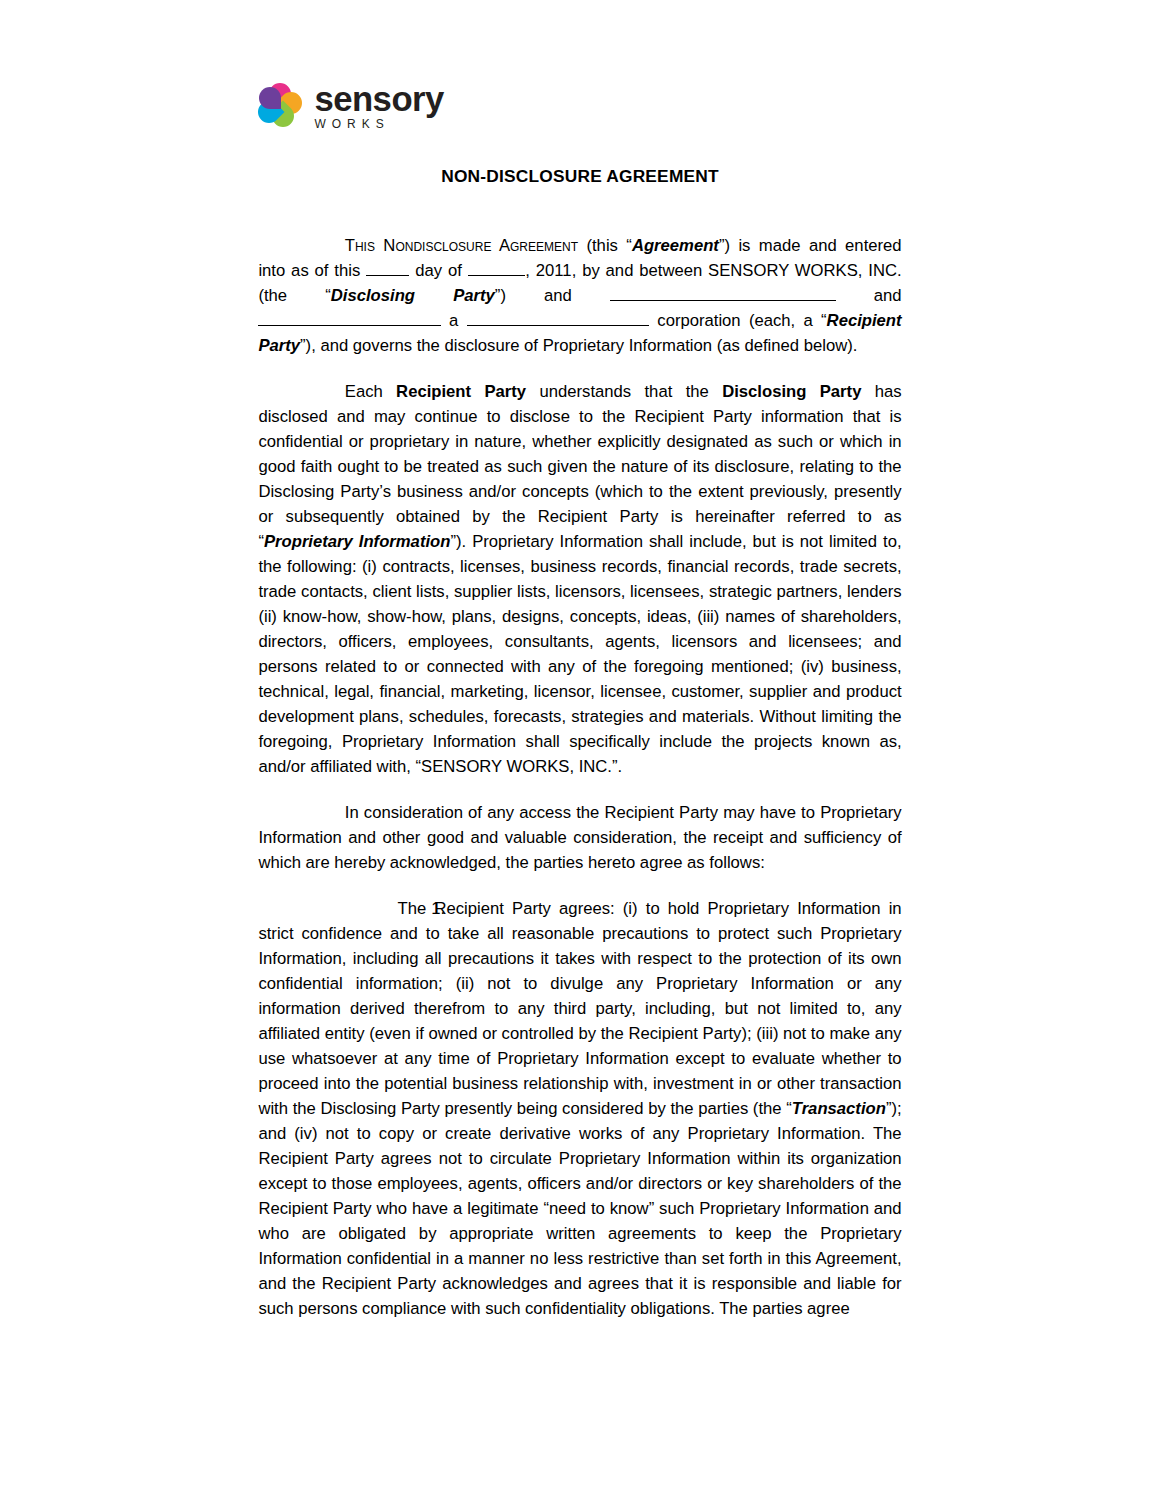sensory
WORKS
NON-DISCLOSURE AGREEMENT
This Nondisclosure Agreement (this “Agreement”) is made and entered into as of this day of , 2011, by and between SENSORY WORKS, INC. (the “Disclosing Party”) and and a corporation (each, a “Recipient Party”), and governs the disclosure of Proprietary Information (as defined below).
Each Recipient Party understands that the Disclosing Party has disclosed and may continue to disclose to the Recipient Party information that is confidential or proprietary in nature, whether explicitly designated as such or which in good faith ought to be treated as such given the nature of its disclosure, relating to the Disclosing Party’s business and/or concepts (which to the extent previously, presently or subsequently obtained by the Recipient Party is hereinafter referred to as “Proprietary Information”). Proprietary Information shall include, but is not limited to, the following: (i) contracts, licenses, business records, financial records, trade secrets, trade contacts, client lists, supplier lists, licensors, licensees, strategic partners, lenders (ii) know-how, show-how, plans, designs, concepts, ideas, (iii) names of shareholders, directors, officers, employees, consultants, agents, licensors and licensees; and persons related to or connected with any of the foregoing mentioned; (iv) business, technical, legal, financial, marketing, licensor, licensee, customer, supplier and product development plans, schedules, forecasts, strategies and materials. Without limiting the foregoing, Proprietary Information shall specifically include the projects known as, and/or affiliated with, “SENSORY WORKS, INC.”.
In consideration of any access the Recipient Party may have to Proprietary Information and other good and valuable consideration, the receipt and sufficiency of which are hereby acknowledged, the parties hereto agree as follows:
1. The Recipient Party agrees: (i) to hold Proprietary Information in strict confidence and to take all reasonable precautions to protect such Proprietary Information, including all precautions it takes with respect to the protection of its own confidential information; (ii) not to divulge any Proprietary Information or any information derived therefrom to any third party, including, but not limited to, any affiliated entity (even if owned or controlled by the Recipient Party); (iii) not to make any use whatsoever at any time of Proprietary Information except to evaluate whether to proceed into the potential business relationship with, investment in or other transaction with the Disclosing Party presently being considered by the parties (the “Transaction”); and (iv) not to copy or create derivative works of any Proprietary Information. The Recipient Party agrees not to circulate Proprietary Information within its organization except to those employees, agents, officers and/or directors or key shareholders of the Recipient Party who have a legitimate “need to know” such Proprietary Information and who are obligated by appropriate written agreements to keep the Proprietary Information confidential in a manner no less restrictive than set forth in this Agreement, and the Recipient Party acknowledges and agrees that it is responsible and liable for such persons compliance with such confidentiality obligations. The parties agree